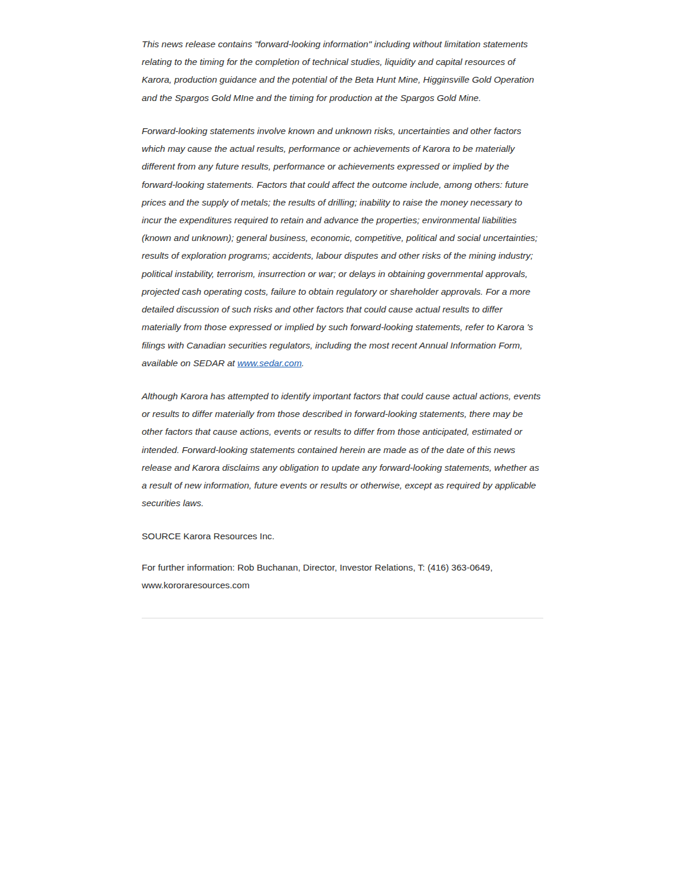This news release contains "forward-looking information" including without limitation statements relating to the timing for the completion of technical studies, liquidity and capital resources of Karora, production guidance and the potential of the Beta Hunt Mine, Higginsville Gold Operation and the Spargos Gold MIne and the timing for production at the Spargos Gold Mine.
Forward-looking statements involve known and unknown risks, uncertainties and other factors which may cause the actual results, performance or achievements of Karora to be materially different from any future results, performance or achievements expressed or implied by the forward-looking statements. Factors that could affect the outcome include, among others: future prices and the supply of metals; the results of drilling; inability to raise the money necessary to incur the expenditures required to retain and advance the properties; environmental liabilities (known and unknown); general business, economic, competitive, political and social uncertainties; results of exploration programs; accidents, labour disputes and other risks of the mining industry; political instability, terrorism, insurrection or war; or delays in obtaining governmental approvals, projected cash operating costs, failure to obtain regulatory or shareholder approvals. For a more detailed discussion of such risks and other factors that could cause actual results to differ materially from those expressed or implied by such forward-looking statements, refer to Karora 's filings with Canadian securities regulators, including the most recent Annual Information Form, available on SEDAR at www.sedar.com.
Although Karora has attempted to identify important factors that could cause actual actions, events or results to differ materially from those described in forward-looking statements, there may be other factors that cause actions, events or results to differ from those anticipated, estimated or intended. Forward-looking statements contained herein are made as of the date of this news release and Karora disclaims any obligation to update any forward-looking statements, whether as a result of new information, future events or results or otherwise, except as required by applicable securities laws.
SOURCE Karora Resources Inc.
For further information: Rob Buchanan, Director, Investor Relations, T: (416) 363-0649, www.kororaresources.com